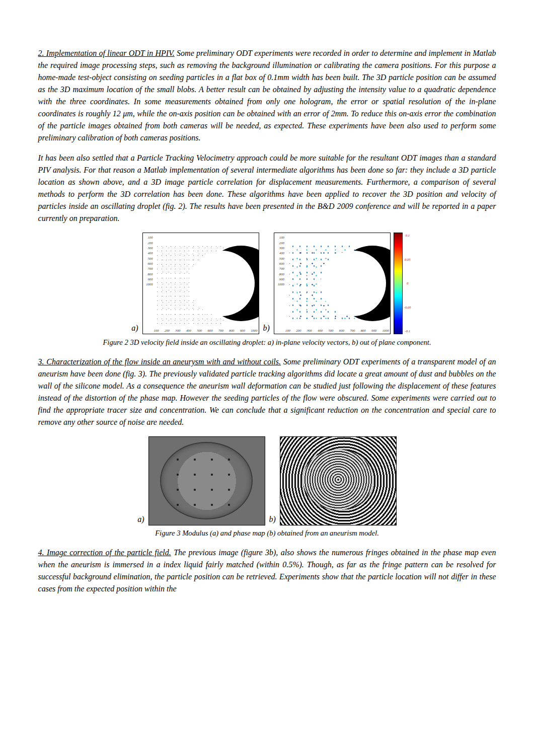2. Implementation of linear ODT in HPIV. Some preliminary ODT experiments were recorded in order to determine and implement in Matlab the required image processing steps, such as removing the background illumination or calibrating the camera positions. For this purpose a home-made test-object consisting on seeding particles in a flat box of 0.1mm width has been built. The 3D particle position can be assumed as the 3D maximum location of the small blobs. A better result can be obtained by adjusting the intensity value to a quadratic dependence with the three coordinates. In some measurements obtained from only one hologram, the error or spatial resolution of the in-plane coordinates is roughly 12 μm, while the on-axis position can be obtained with an error of 2mm. To reduce this on-axis error the combination of the particle images obtained from both cameras will be needed, as expected. These experiments have been also used to perform some preliminary calibration of both cameras positions.
It has been also settled that a Particle Tracking Velocimetry approach could be more suitable for the resultant ODT images than a standard PIV analysis. For that reason a Matlab implementation of several intermediate algorithms has been done so far: they include a 3D particle location as shown above, and a 3D image particle correlation for displacement measurements. Furthermore, a comparison of several methods to perform the 3D correlation has been done. These algorithms have been applied to recover the 3D position and velocity of particles inside an oscillating droplet (fig. 2). The results have been presented in the B&D 2009 conference and will be reported in a paper currently on preparation.
a)
100
200
300
400
500
600
700
800
900
1000
1002003004005006007008009001000
b)
100
200
300
400
500
600
700
800
900
1000
1002003004005006007008009001000
0.10.050-0.05-0.1
Figure 2 3D velocity field inside an oscillating droplet: a) in-plane velocity vectors, b) out of plane component.
3. Characterization of the flow inside an aneurysm with and without coils. Some preliminary ODT experiments of a transparent model of an aneurism have been done (fig. 3). The previously validated particle tracking algorithms did locate a great amount of dust and bubbles on the wall of the silicone model. As a consequence the aneurism wall deformation can be studied just following the displacement of these features instead of the distortion of the phase map. However the seeding particles of the flow were obscured. Some experiments were carried out to find the appropriate tracer size and concentration. We can conclude that a significant reduction on the concentration and special care to remove any other source of noise are needed.
a)
b)
Figure 3 Modulus (a) and phase map (b) obtained from an aneurism model.
4. Image correction of the particle field. The previous image (figure 3b), also shows the numerous fringes obtained in the phase map even when the aneurism is immersed in a index liquid fairly matched (within 0.5%). Though, as far as the fringe pattern can be resolved for successful background elimination, the particle position can be retrieved. Experiments show that the particle location will not differ in these cases from the expected position within the